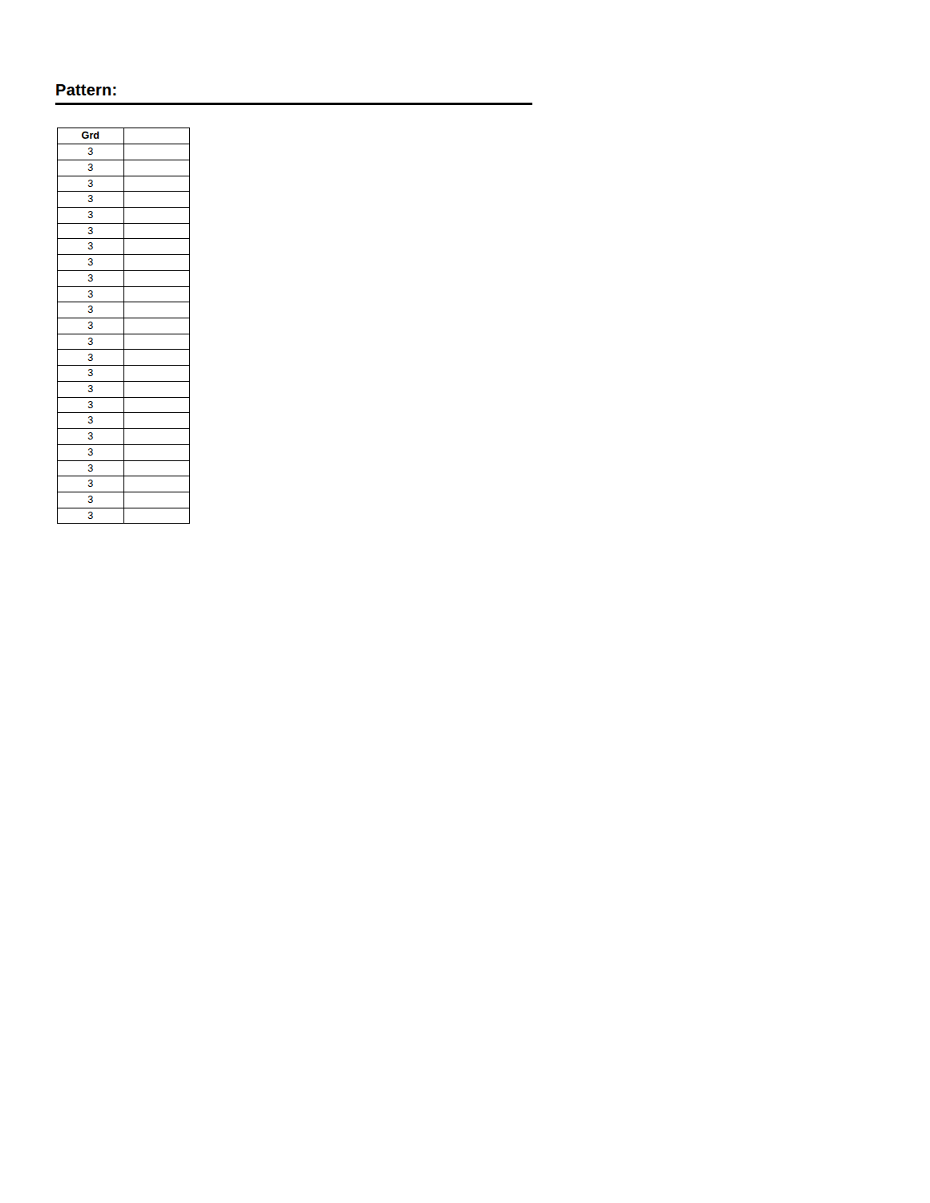Pattern:
| Grd | |
| --- | --- |
| 3 | |
| 3 | |
| 3 | |
| 3 | |
| 3 | |
| 3 | |
| 3 | |
| 3 | |
| 3 | |
| 3 | |
| 3 | |
| 3 | |
| 3 | |
| 3 | |
| 3 | |
| 3 | |
| 3 | |
| 3 | |
| 3 | |
| 3 | |
| 3 | |
| 3 | |
| 3 | |
| 3 | |